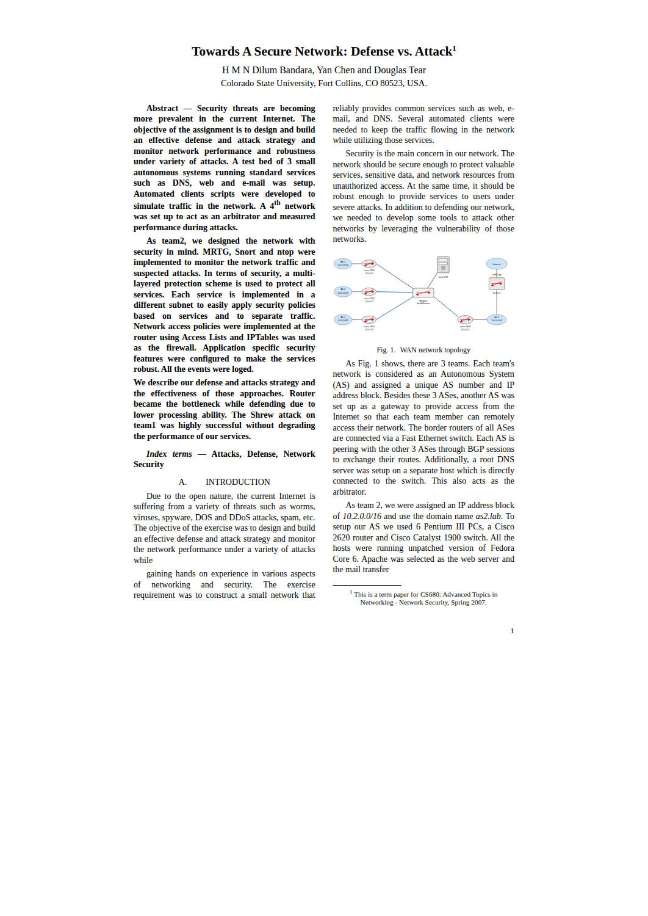Towards A Secure Network: Defense vs. Attack1
H M N Dilum Bandara, Yan Chen and Douglas Tear
Colorado State University, Fort Collins, CO 80523, USA.
Abstract — Security threats are becoming more prevalent in the current Internet. The objective of the assignment is to design and build an effective defense and attack strategy and monitor network performance and robustness under variety of attacks. A test bed of 3 small autonomous systems running standard services such as DNS, web and e-mail was setup. Automated clients scripts were developed to simulate traffic in the network. A 4th network was set up to act as an arbitrator and measured performance during attacks.
As team2, we designed the network with security in mind. MRTG, Snort and ntop were implemented to monitor the network traffic and suspected attacks. In terms of security, a multi-layered protection scheme is used to protect all services. Each service is implemented in a different subnet to easily apply security policies based on services and to separate traffic. Network access policies were implemented at the router using Access Lists and IPTables was used as the firewall. Application specific security features were configured to make the services robust. All the events were loged.
We describe our defense and attacks strategy and the effectiveness of those approaches. Router became the bottleneck while defending due to lower processing ability. The Shrew attack on team1 was highly successful without degrading the performance of our services.
Index terms — Attacks, Defense, Network Security
A. INTRODUCTION
Due to the open nature, the current Internet is suffering from a variety of threats such as worms, viruses, spyware, DOS and DDoS attacks, spam, etc. The objective of the exercise was to design and build an effective defense and attack strategy and monitor the network performance under a variety of attacks while
gaining hands on experience in various aspects of networking and security. The exercise requirement was to construct a small network that reliably provides common services such as web, e-mail, and DNS. Several automated clients were needed to keep the traffic flowing in the network while utilizing those services.
Security is the main concern in our network. The network should be secure enough to protect valuable services, sensitive data, and network resources from unauthorized access. At the same time, it should be robust enough to provide services to users under severe attacks. In addition to defending our network, we needed to develop some tools to attack other networks by leveraging the vulnerability of those networks.
AS 1 10.1.0.0/16 AS 2 10.2.0.0/16 AS 3 10.3.0.0/16 cisco 2620 10.0.0.1 cisco 2620 10.0.0.2 cisco 2620 10.0.0.3 Netgear FastEthernet 10.0.0.99 Internet cs680-gw 10.4.0.1 AS 4 10.4.0.0/16 cisco 3640 10.0.0.4
Fig. 1. WAN network topology
As Fig. 1 shows, there are 3 teams. Each team's network is considered as an Autonomous System (AS) and assigned a unique AS number and IP address block. Besides these 3 ASes, another AS was set up as a gateway to provide access from the Internet so that each team member can remotely access their network. The border routers of all ASes are connected via a Fast Ethernet switch. Each AS is peering with the other 3 ASes through BGP sessions to exchange their routes. Additionally, a root DNS server was setup on a separate host which is directly connected to the switch. This also acts as the arbitrator.
As team 2, we were assigned an IP address block of 10.2.0.0/16 and use the domain name as2.lab. To setup our AS we used 6 Pentium III PCs, a Cisco 2620 router and Cisco Catalyst 1900 switch. All the hosts were running unpatched version of Fedora Core 6. Apache was selected as the web server and the mail transfer
1 This is a term paper for CS680: Advanced Topics in Networking - Network Security, Spring 2007.
1